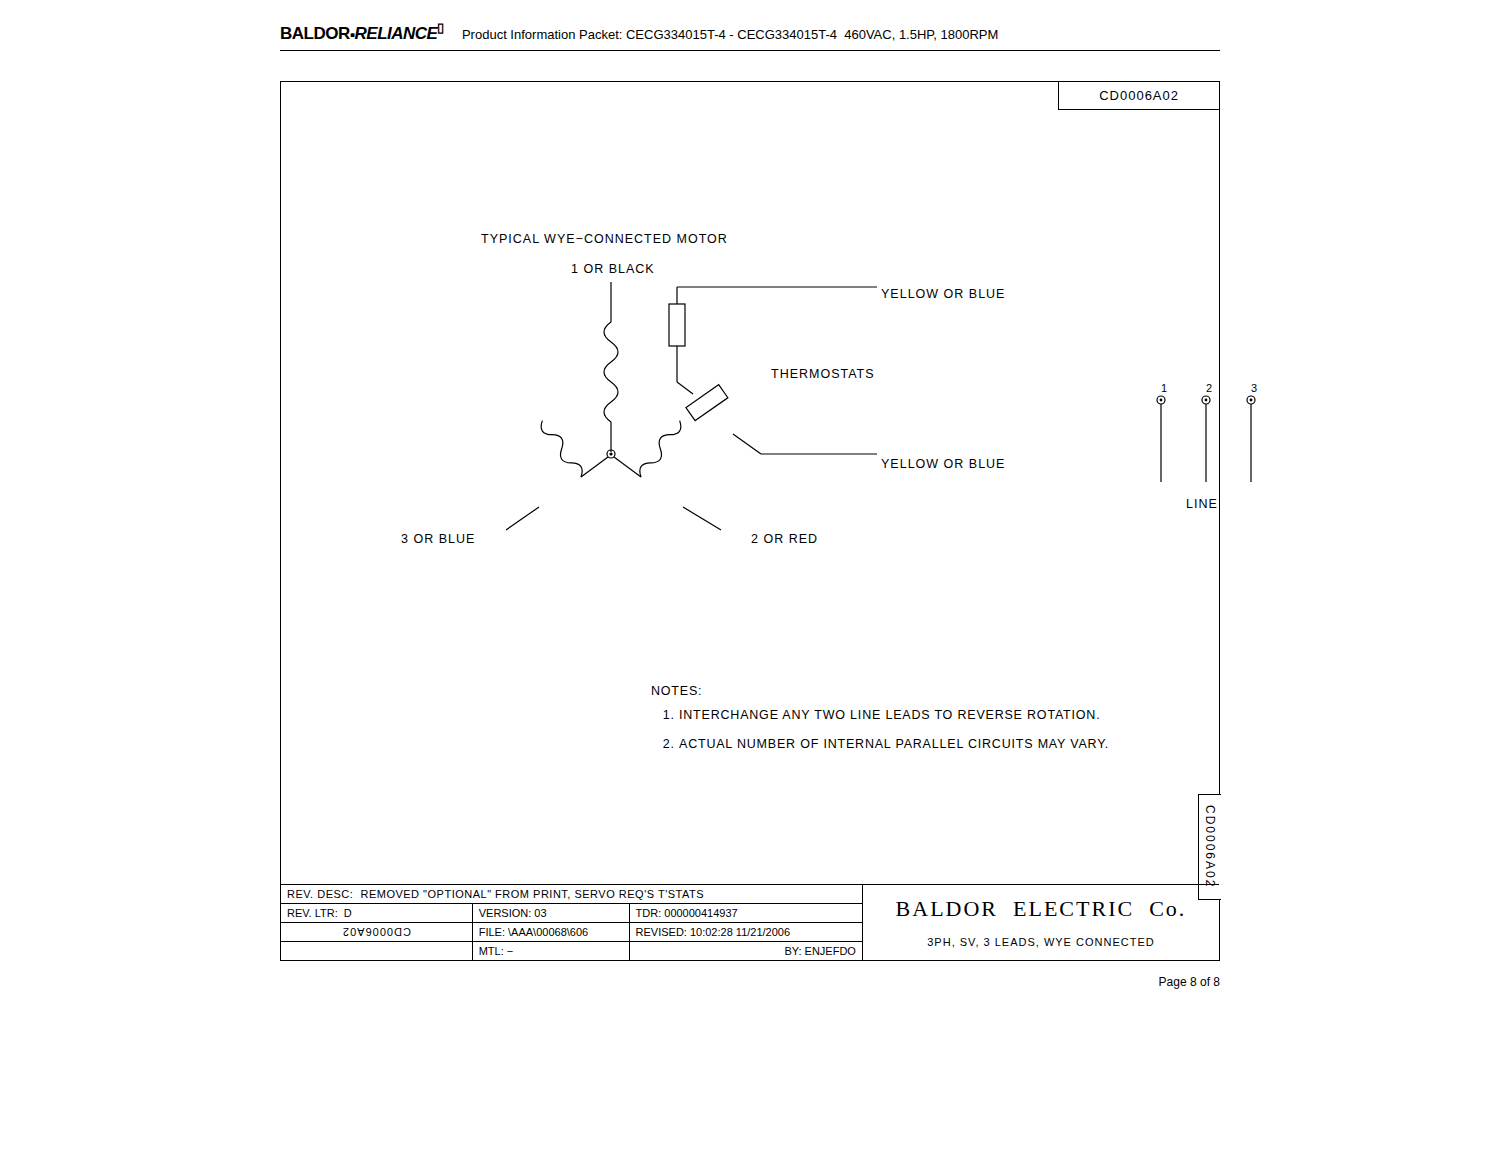BALDOR▪RELIANCE▯
Product Information Packet: CECG334015T-4 - CECG334015T-4 460VAC, 1.5HP, 1800RPM
CD0006A02
CD0006A02
TYPICAL WYE−CONNECTED MOTOR
1 OR BLACK
3 OR BLUE
2 OR RED
THERMOSTATS
YELLOW OR BLUE
YELLOW OR BLUE
1
2
3
LINE
NOTES:
INTERCHANGE ANY TWO LINE LEADS TO REVERSE ROTATION.
ACTUAL NUMBER OF INTERNAL PARALLEL CIRCUITS MAY VARY.
REV. DESC: REMOVED "OPTIONAL" FROM PRINT, SERVO REQ'S T'STATS
REV. LTR: D
VERSION: 03
TDR: 000000414937
CD0006A02
FILE: \AAA\00068\606
REVISED: 10:02:28 11/21/2006
MTL: −
BY: ENJEFDO
BALDOR ELECTRIC Co.
3PH, SV, 3 LEADS, WYE CONNECTED
Page 8 of 8